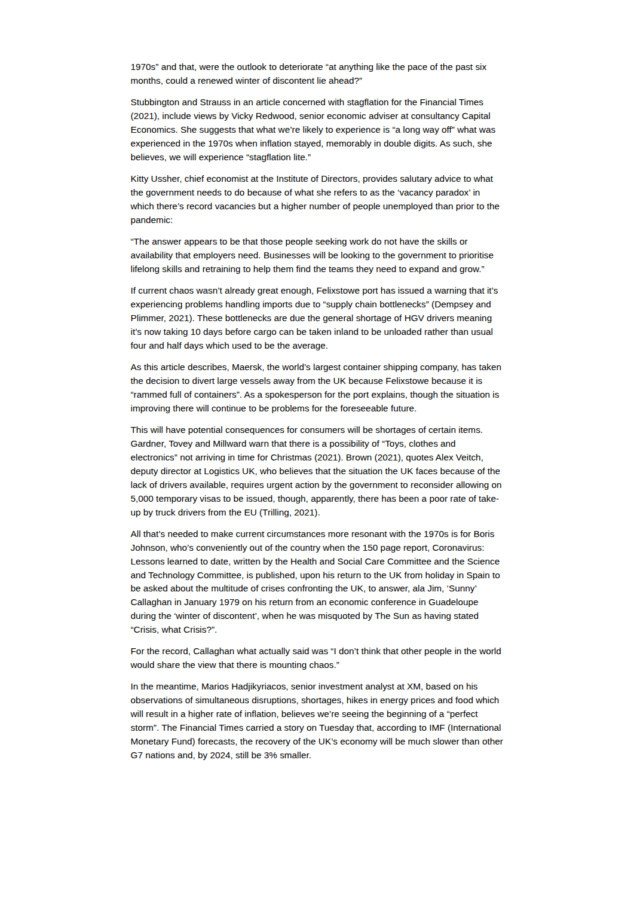1970s” and that, were the outlook to deteriorate “at anything like the pace of the past six months, could a renewed winter of discontent lie ahead?”
Stubbington and Strauss in an article concerned with stagflation for the Financial Times (2021), include views by Vicky Redwood, senior economic adviser at consultancy Capital Economics. She suggests that what we’re likely to experience is “a long way off” what was experienced in the 1970s when inflation stayed, memorably in double digits. As such, she believes, we will experience “stagflation lite.”
Kitty Ussher, chief economist at the Institute of Directors, provides salutary advice to what the government needs to do because of what she refers to as the ‘vacancy paradox’ in which there’s record vacancies but a higher number of people unemployed than prior to the pandemic:
“The answer appears to be that those people seeking work do not have the skills or availability that employers need. Businesses will be looking to the government to prioritise lifelong skills and retraining to help them find the teams they need to expand and grow.”
If current chaos wasn’t already great enough, Felixstowe port has issued a warning that it’s experiencing problems handling imports due to “supply chain bottlenecks” (Dempsey and Plimmer, 2021). These bottlenecks are due the general shortage of HGV drivers meaning it’s now taking 10 days before cargo can be taken inland to be unloaded rather than usual four and half days which used to be the average.
As this article describes, Maersk, the world’s largest container shipping company, has taken the decision to divert large vessels away from the UK because Felixstowe because it is “rammed full of containers”. As a spokesperson for the port explains, though the situation is improving there will continue to be problems for the foreseeable future.
This will have potential consequences for consumers will be shortages of certain items. Gardner, Tovey and Millward warn that there is a possibility of “Toys, clothes and electronics” not arriving in time for Christmas (2021). Brown (2021), quotes Alex Veitch, deputy director at Logistics UK, who believes that the situation the UK faces because of the lack of drivers available, requires urgent action by the government to reconsider allowing on 5,000 temporary visas to be issued, though, apparently, there has been a poor rate of take-up by truck drivers from the EU (Trilling, 2021).
All that’s needed to make current circumstances more resonant with the 1970s is for Boris Johnson, who’s conveniently out of the country when the 150 page report, Coronavirus: Lessons learned to date, written by the Health and Social Care Committee and the Science and Technology Committee, is published, upon his return to the UK from holiday in Spain to be asked about the multitude of crises confronting the UK, to answer, ala Jim, ‘Sunny’ Callaghan in January 1979 on his return from an economic conference in Guadeloupe during the ‘winter of discontent’, when he was misquoted by The Sun as having stated “Crisis, what Crisis?”.
For the record, Callaghan what actually said was “I don’t think that other people in the world would share the view that there is mounting chaos.”
In the meantime, Marios Hadjikyriacos, senior investment analyst at XM, based on his observations of simultaneous disruptions, shortages, hikes in energy prices and food which will result in a higher rate of inflation, believes we’re seeing the beginning of a “perfect storm”. The Financial Times carried a story on Tuesday that, according to IMF (International Monetary Fund) forecasts, the recovery of the UK’s economy will be much slower than other G7 nations and, by 2024, still be 3% smaller.